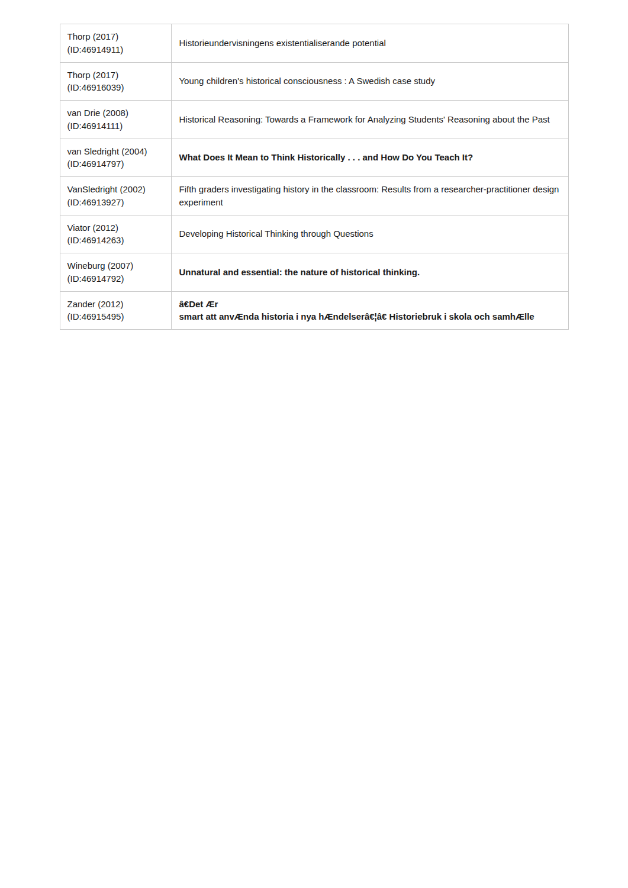| Thorp (2017) (ID:46914911) | Historieundervisningens existentialiserande potential |
| Thorp (2017) (ID:46916039) | Young children's historical consciousness : A Swedish case study |
| van Drie (2008) (ID:46914111) | Historical Reasoning: Towards a Framework for Analyzing Students' Reasoning about the Past |
| van Sledright (2004) (ID:46914797) | What Does It Mean to Think Historically . . . and How Do You Teach It? |
| VanSledright (2002) (ID:46913927) | Fifth graders investigating history in the classroom: Results from a researcher-practitioner design experiment |
| Viator (2012) (ID:46914263) | Developing Historical Thinking through Questions |
| Wineburg (2007) (ID:46914792) | Unnatural and essential: the nature of historical thinking. |
| Zander (2012) (ID:46915495) | â€Det Ær smart att anvÆnda historia i nya hÆndelserâ€¦â€ Historiebruk i skola och samhÆlle |